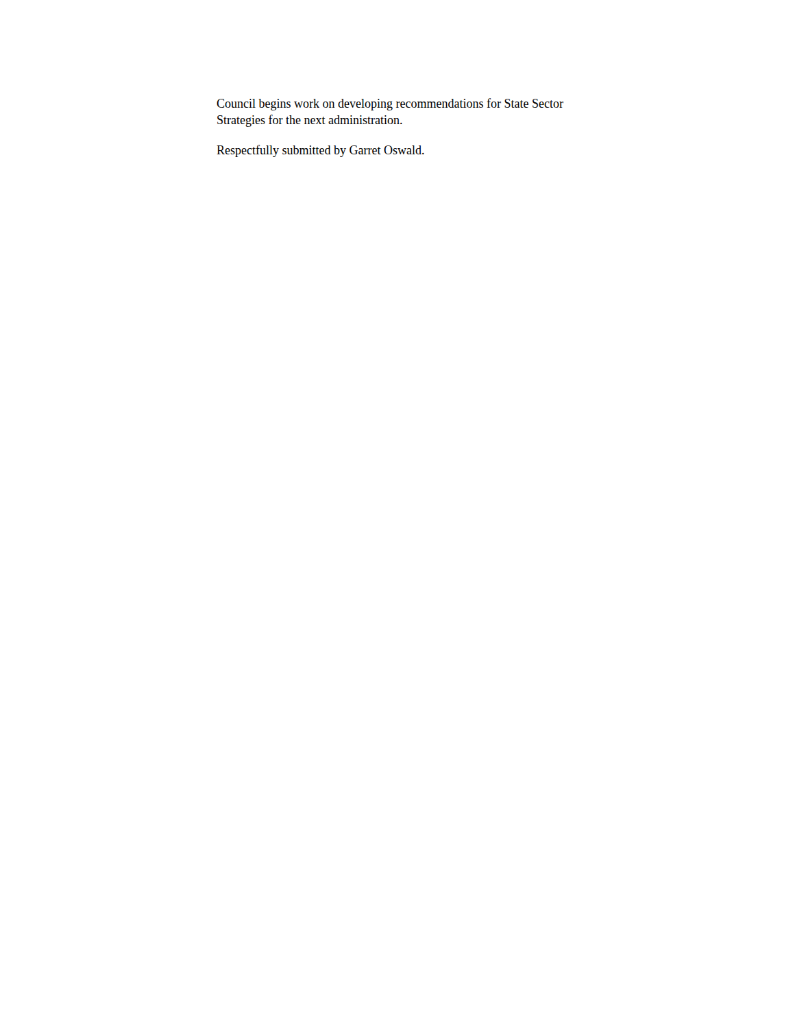Council begins work on developing recommendations for State Sector Strategies for the next administration.
Respectfully submitted by Garret Oswald.